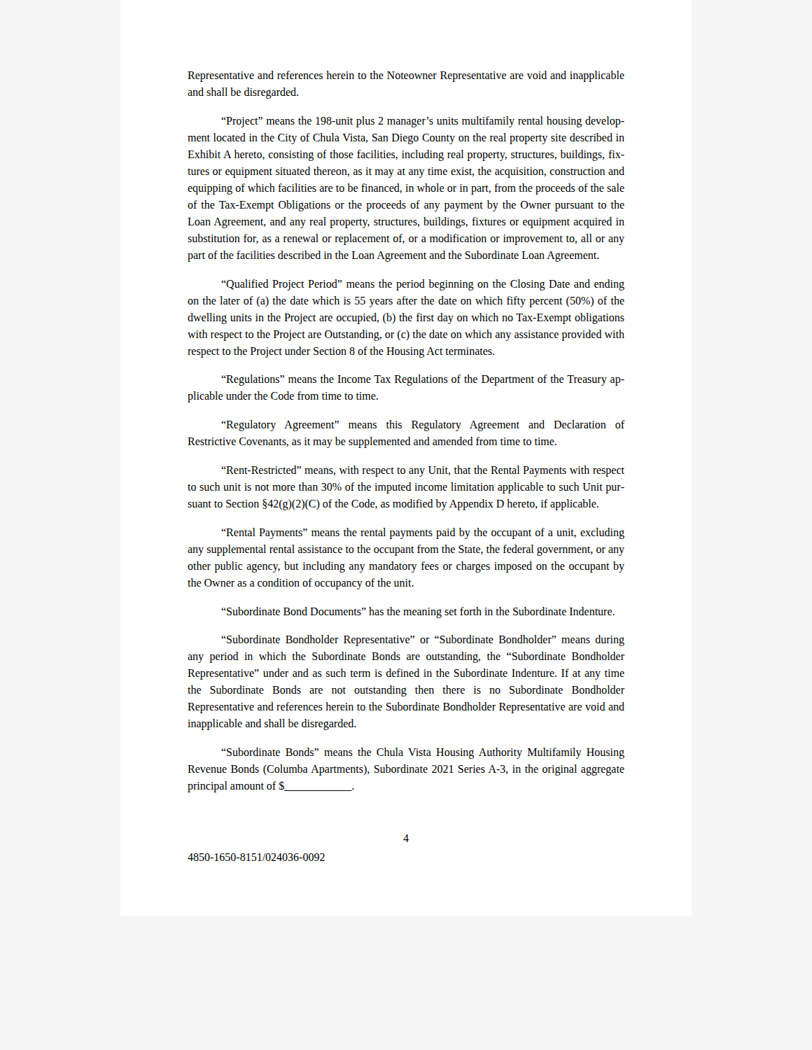Representative and references herein to the Noteowner Representative are void and inapplicable and shall be disregarded.
“Project” means the 198-unit plus 2 manager’s units multifamily rental housing development located in the City of Chula Vista, San Diego County on the real property site described in Exhibit A hereto, consisting of those facilities, including real property, structures, buildings, fixtures or equipment situated thereon, as it may at any time exist, the acquisition, construction and equipping of which facilities are to be financed, in whole or in part, from the proceeds of the sale of the Tax-Exempt Obligations or the proceeds of any payment by the Owner pursuant to the Loan Agreement, and any real property, structures, buildings, fixtures or equipment acquired in substitution for, as a renewal or replacement of, or a modification or improvement to, all or any part of the facilities described in the Loan Agreement and the Subordinate Loan Agreement.
“Qualified Project Period” means the period beginning on the Closing Date and ending on the later of (a) the date which is 55 years after the date on which fifty percent (50%) of the dwelling units in the Project are occupied, (b) the first day on which no Tax-Exempt obligations with respect to the Project are Outstanding, or (c) the date on which any assistance provided with respect to the Project under Section 8 of the Housing Act terminates.
“Regulations” means the Income Tax Regulations of the Department of the Treasury applicable under the Code from time to time.
“Regulatory Agreement” means this Regulatory Agreement and Declaration of Restrictive Covenants, as it may be supplemented and amended from time to time.
“Rent-Restricted” means, with respect to any Unit, that the Rental Payments with respect to such unit is not more than 30% of the imputed income limitation applicable to such Unit pursuant to Section §42(g)(2)(C) of the Code, as modified by Appendix D hereto, if applicable.
“Rental Payments” means the rental payments paid by the occupant of a unit, excluding any supplemental rental assistance to the occupant from the State, the federal government, or any other public agency, but including any mandatory fees or charges imposed on the occupant by the Owner as a condition of occupancy of the unit.
“Subordinate Bond Documents” has the meaning set forth in the Subordinate Indenture.
“Subordinate Bondholder Representative” or “Subordinate Bondholder” means during any period in which the Subordinate Bonds are outstanding, the “Subordinate Bondholder Representative” under and as such term is defined in the Subordinate Indenture. If at any time the Subordinate Bonds are not outstanding then there is no Subordinate Bondholder Representative and references herein to the Subordinate Bondholder Representative are void and inapplicable and shall be disregarded.
“Subordinate Bonds” means the Chula Vista Housing Authority Multifamily Housing Revenue Bonds (Columba Apartments), Subordinate 2021 Series A-3, in the original aggregate principal amount of $____________.
4
4850-1650-8151/024036-0092